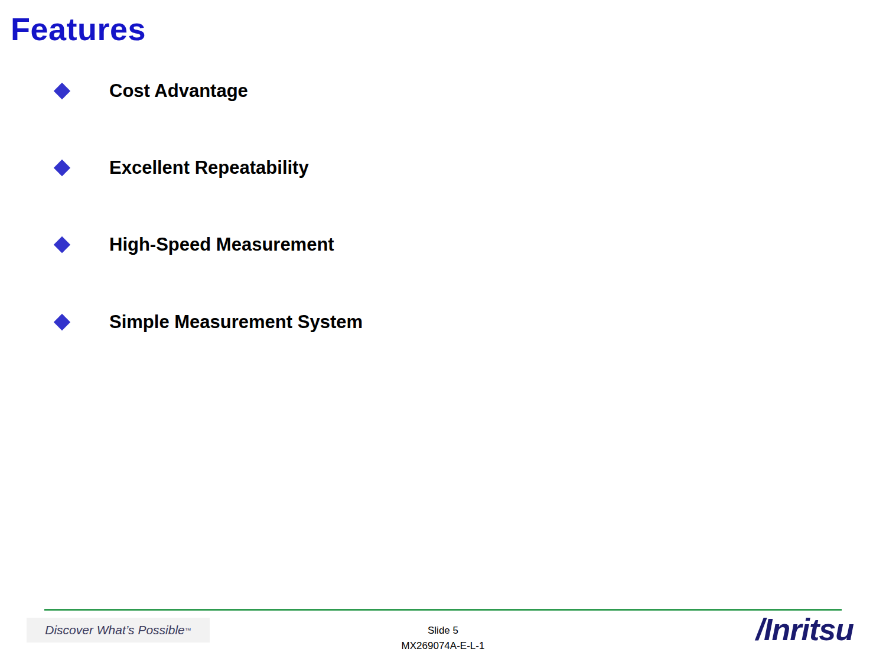Features
Cost Advantage
Excellent Repeatability
High-Speed Measurement
Simple Measurement System
Discover What’s Possible™
Slide 5
MX269074A-E-L-1
/Inritsu